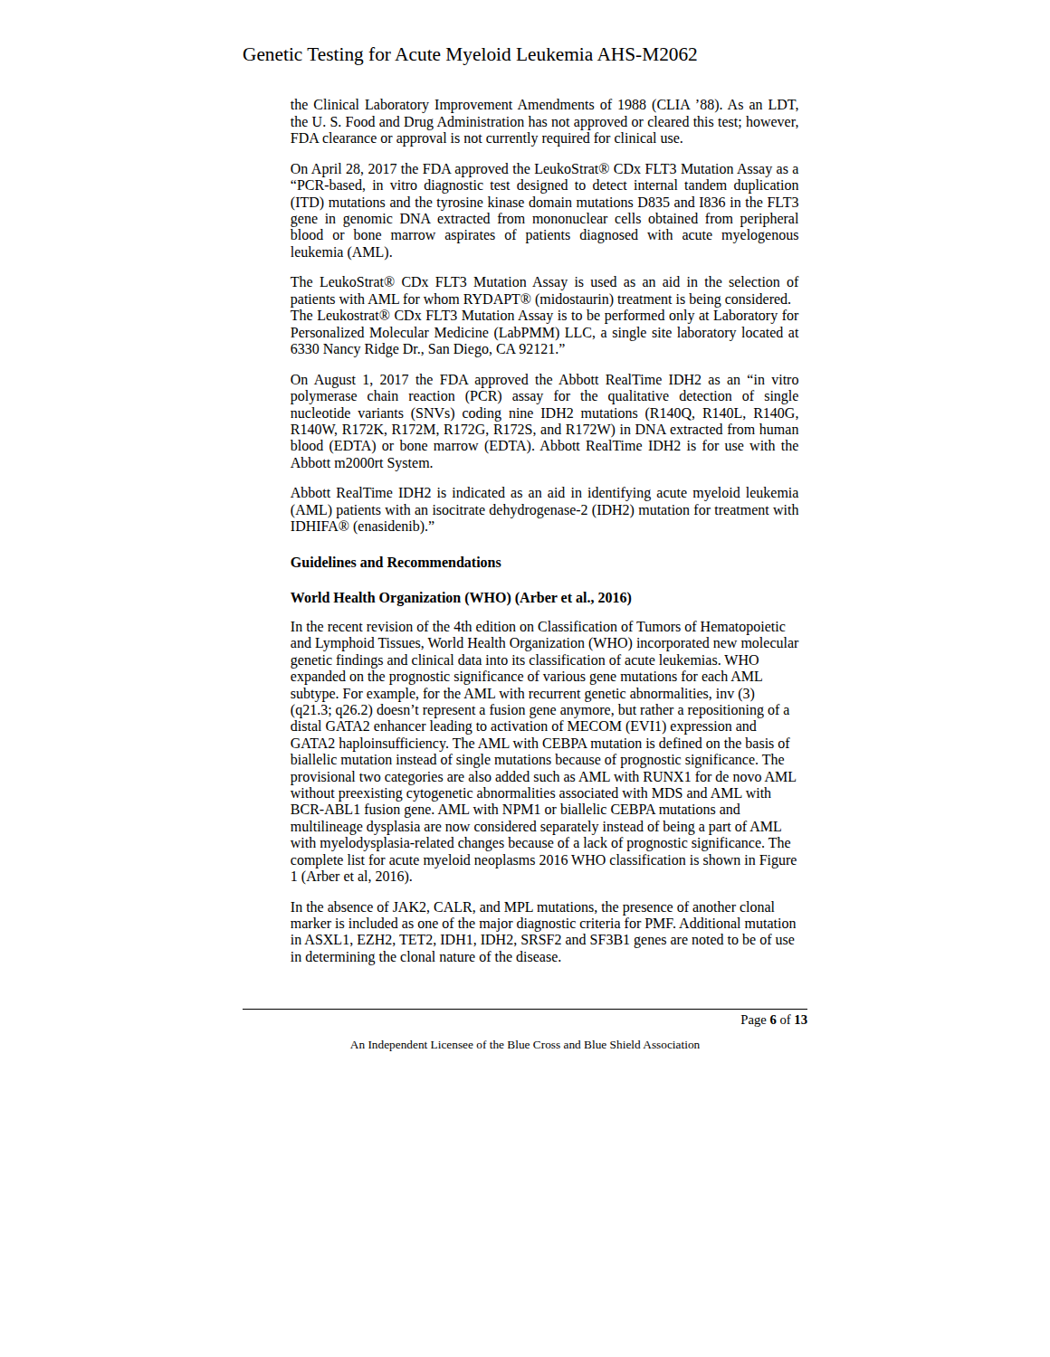Genetic Testing for Acute Myeloid Leukemia AHS-M2062
the Clinical Laboratory Improvement Amendments of 1988 (CLIA ’88). As an LDT, the U. S. Food and Drug Administration has not approved or cleared this test; however, FDA clearance or approval is not currently required for clinical use.
On April 28, 2017 the FDA approved the LeukoStrat® CDx FLT3 Mutation Assay as a “PCR-based, in vitro diagnostic test designed to detect internal tandem duplication (ITD) mutations and the tyrosine kinase domain mutations D835 and I836 in the FLT3 gene in genomic DNA extracted from mononuclear cells obtained from peripheral blood or bone marrow aspirates of patients diagnosed with acute myelogenous leukemia (AML).
The LeukoStrat® CDx FLT3 Mutation Assay is used as an aid in the selection of patients with AML for whom RYDAPT® (midostaurin) treatment is being considered.
The Leukostrat® CDx FLT3 Mutation Assay is to be performed only at Laboratory for Personalized Molecular Medicine (LabPMM) LLC, a single site laboratory located at 6330 Nancy Ridge Dr., San Diego, CA 92121.”
On August 1, 2017 the FDA approved the Abbott RealTime IDH2 as an “in vitro polymerase chain reaction (PCR) assay for the qualitative detection of single nucleotide variants (SNVs) coding nine IDH2 mutations (R140Q, R140L, R140G, R140W, R172K, R172M, R172G, R172S, and R172W) in DNA extracted from human blood (EDTA) or bone marrow (EDTA). Abbott RealTime IDH2 is for use with the Abbott m2000rt System.
Abbott RealTime IDH2 is indicated as an aid in identifying acute myeloid leukemia (AML) patients with an isocitrate dehydrogenase-2 (IDH2) mutation for treatment with IDHIFA® (enasidenib).”
Guidelines and Recommendations
World Health Organization (WHO) (Arber et al., 2016)
In the recent revision of the 4th edition on Classification of Tumors of Hematopoietic and Lymphoid Tissues, World Health Organization (WHO) incorporated new molecular genetic findings and clinical data into its classification of acute leukemias. WHO expanded on the prognostic significance of various gene mutations for each AML subtype. For example, for the AML with recurrent genetic abnormalities, inv (3) (q21.3; q26.2) doesn’t represent a fusion gene anymore, but rather a repositioning of a distal GATA2 enhancer leading to activation of MECOM (EVI1) expression and GATA2 haploinsufficiency. The AML with CEBPA mutation is defined on the basis of biallelic mutation instead of single mutations because of prognostic significance. The provisional two categories are also added such as AML with RUNX1 for de novo AML without preexisting cytogenetic abnormalities associated with MDS and AML with BCR-ABL1 fusion gene. AML with NPM1 or biallelic CEBPA mutations and multilineage dysplasia are now considered separately instead of being a part of AML with myelodysplasia-related changes because of a lack of prognostic significance. The complete list for acute myeloid neoplasms 2016 WHO classification is shown in Figure 1 (Arber et al, 2016).
In the absence of JAK2, CALR, and MPL mutations, the presence of another clonal marker is included as one of the major diagnostic criteria for PMF. Additional mutation in ASXL1, EZH2, TET2, IDH1, IDH2, SRSF2 and SF3B1 genes are noted to be of use in determining the clonal nature of the disease.
Page 6 of 13
An Independent Licensee of the Blue Cross and Blue Shield Association